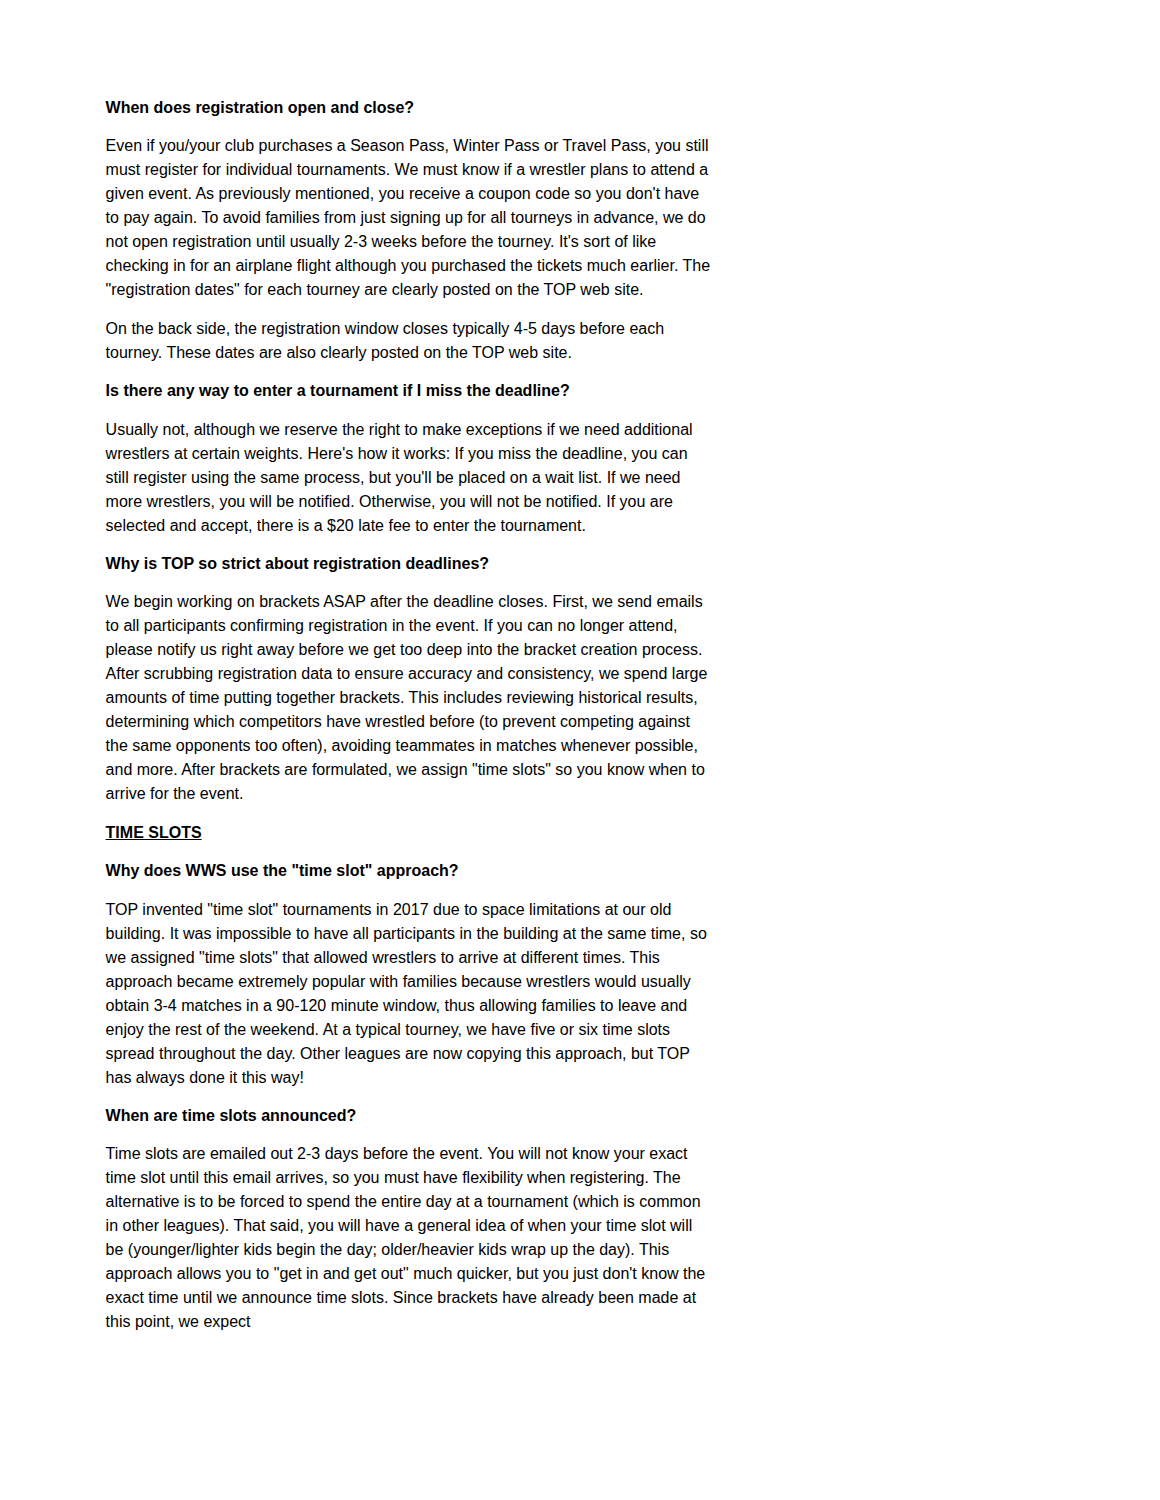When does registration open and close?
Even if you/your club purchases a Season Pass, Winter Pass or Travel Pass, you still must register for individual tournaments. We must know if a wrestler plans to attend a given event. As previously mentioned, you receive a coupon code so you don't have to pay again. To avoid families from just signing up for all tourneys in advance, we do not open registration until usually 2-3 weeks before the tourney. It's sort of like checking in for an airplane flight although you purchased the tickets much earlier. The "registration dates" for each tourney are clearly posted on the TOP web site.
On the back side, the registration window closes typically 4-5 days before each tourney. These dates are also clearly posted on the TOP web site.
Is there any way to enter a tournament if I miss the deadline?
Usually not, although we reserve the right to make exceptions if we need additional wrestlers at certain weights. Here's how it works: If you miss the deadline, you can still register using the same process, but you'll be placed on a wait list. If we need more wrestlers, you will be notified. Otherwise, you will not be notified. If you are selected and accept, there is a $20 late fee to enter the tournament.
Why is TOP so strict about registration deadlines?
We begin working on brackets ASAP after the deadline closes. First, we send emails to all participants confirming registration in the event. If you can no longer attend, please notify us right away before we get too deep into the bracket creation process. After scrubbing registration data to ensure accuracy and consistency, we spend large amounts of time putting together brackets. This includes reviewing historical results, determining which competitors have wrestled before (to prevent competing against the same opponents too often), avoiding teammates in matches whenever possible, and more. After brackets are formulated, we assign "time slots" so you know when to arrive for the event.
TIME SLOTS
Why does WWS use the "time slot" approach?
TOP invented "time slot" tournaments in 2017 due to space limitations at our old building. It was impossible to have all participants in the building at the same time, so we assigned "time slots" that allowed wrestlers to arrive at different times. This approach became extremely popular with families because wrestlers would usually obtain 3-4 matches in a 90-120 minute window, thus allowing families to leave and enjoy the rest of the weekend. At a typical tourney, we have five or six time slots spread throughout the day. Other leagues are now copying this approach, but TOP has always done it this way!
When are time slots announced?
Time slots are emailed out 2-3 days before the event. You will not know your exact time slot until this email arrives, so you must have flexibility when registering. The alternative is to be forced to spend the entire day at a tournament (which is common in other leagues). That said, you will have a general idea of when your time slot will be (younger/lighter kids begin the day; older/heavier kids wrap up the day). This approach allows you to "get in and get out" much quicker, but you just don't know the exact time until we announce time slots. Since brackets have already been made at this point, we expect